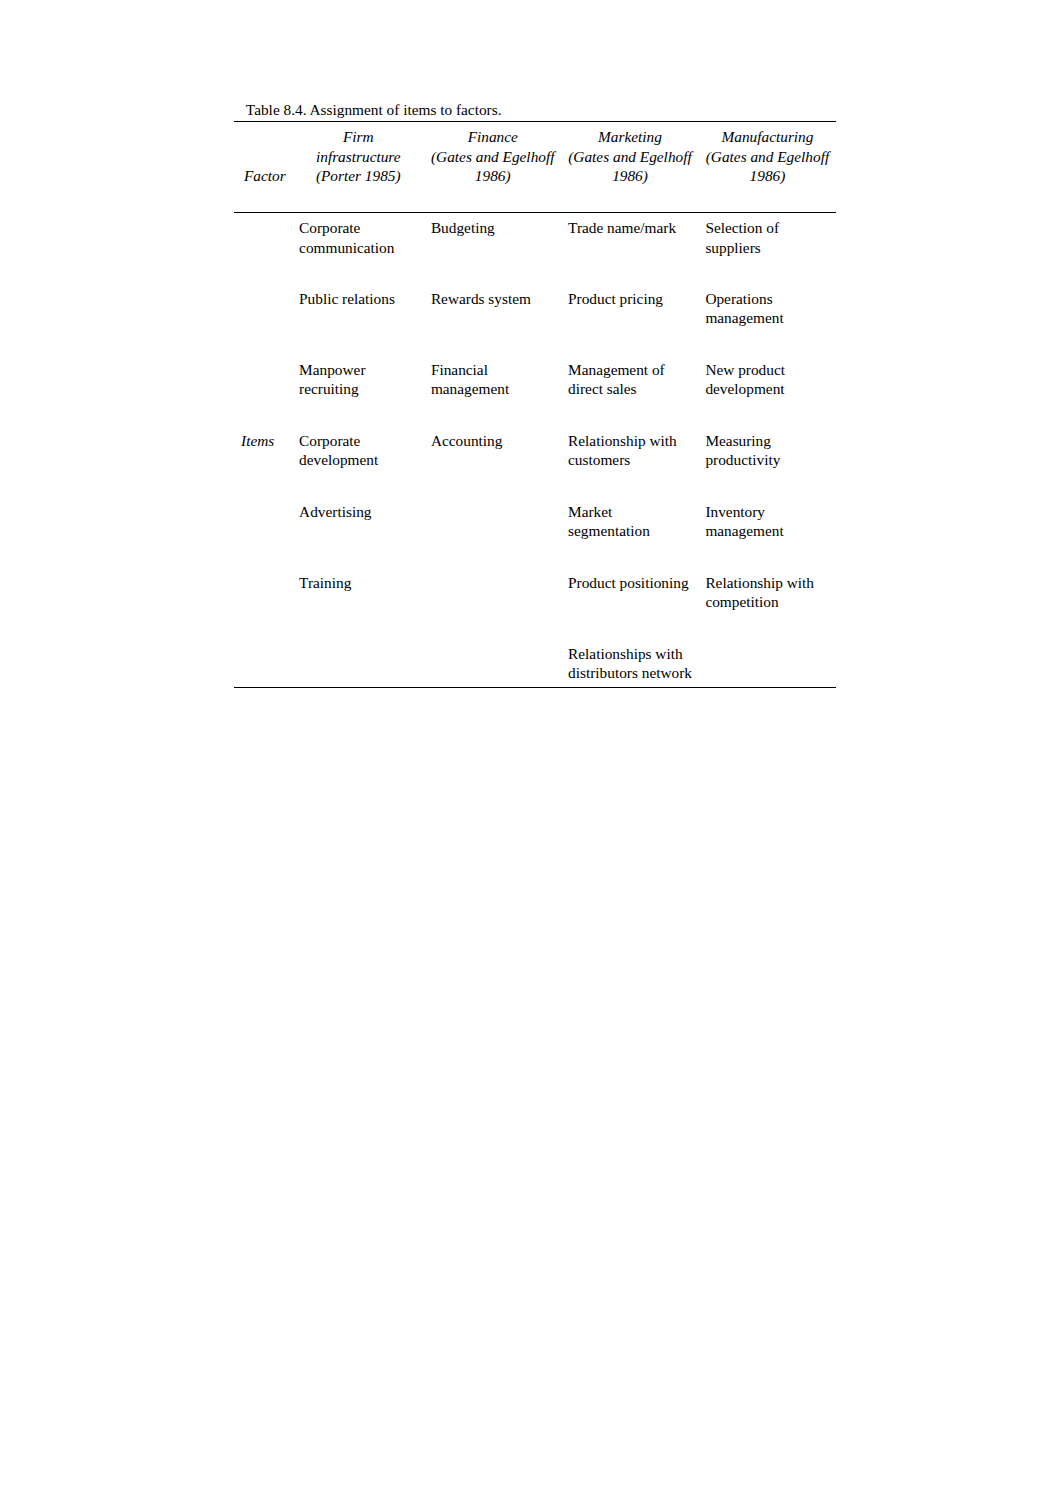Table 8.4. Assignment of items to factors.
| Factor | Firm infrastructure (Porter 1985) | Finance (Gates and Egelhoff 1986) | Marketing (Gates and Egelhoff 1986) | Manufacturing (Gates and Egelhoff 1986) |
| | Corporate communication | Budgeting | Trade name/mark | Selection of suppliers |
| | Public relations | Rewards system | Product pricing | Operations management |
| | Manpower recruiting | Financial management | Management of direct sales | New product development |
| Items | Corporate development | Accounting | Relationship with customers | Measuring productivity |
| | Advertising | | Market segmentation | Inventory management |
| | Training | | Product positioning | Relationship with competition |
| | | | Relationships with distributors network | |